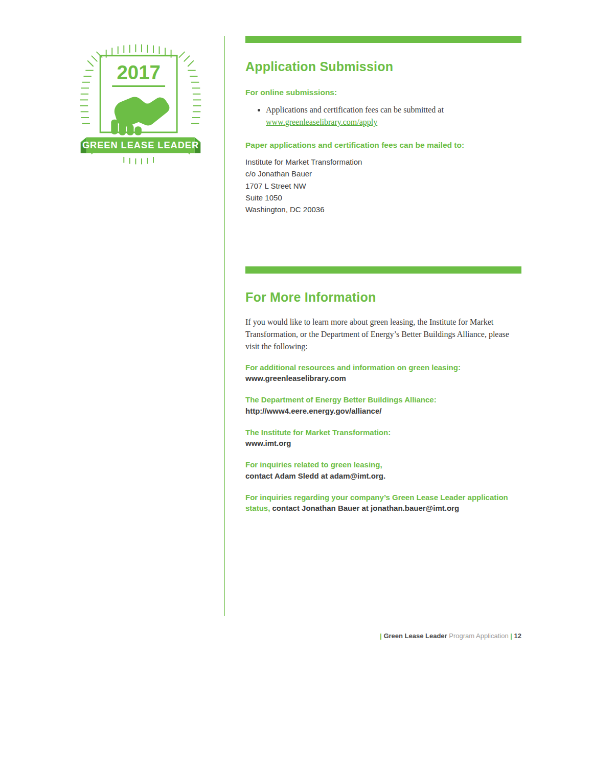2017 GREEN LEASE LEADER
Application Submission
For online submissions:
Applications and certification fees can be submitted at
www.greenleaselibrary.com/apply
Paper applications and certification fees can be mailed to:
Institute for Market Transformation
c/o Jonathan Bauer
1707 L Street NW
Suite 1050
Washington, DC 20036
For More Information
If you would like to learn more about green leasing, the Institute for Market Transformation, or the Department of Energy’s Better Buildings Alliance, please visit the following:
For additional resources and information on green leasing: www.greenleaselibrary.com
The Department of Energy Better Buildings Alliance: http://www4.eere.energy.gov/alliance/
The Institute for Market Transformation: www.imt.org
For inquiries related to green leasing, contact Adam Sledd at adam@imt.org.
For inquiries regarding your company’s Green Lease Leader application status, contact Jonathan Bauer at jonathan.bauer@imt.org
| Green Lease Leader Program Application | 12